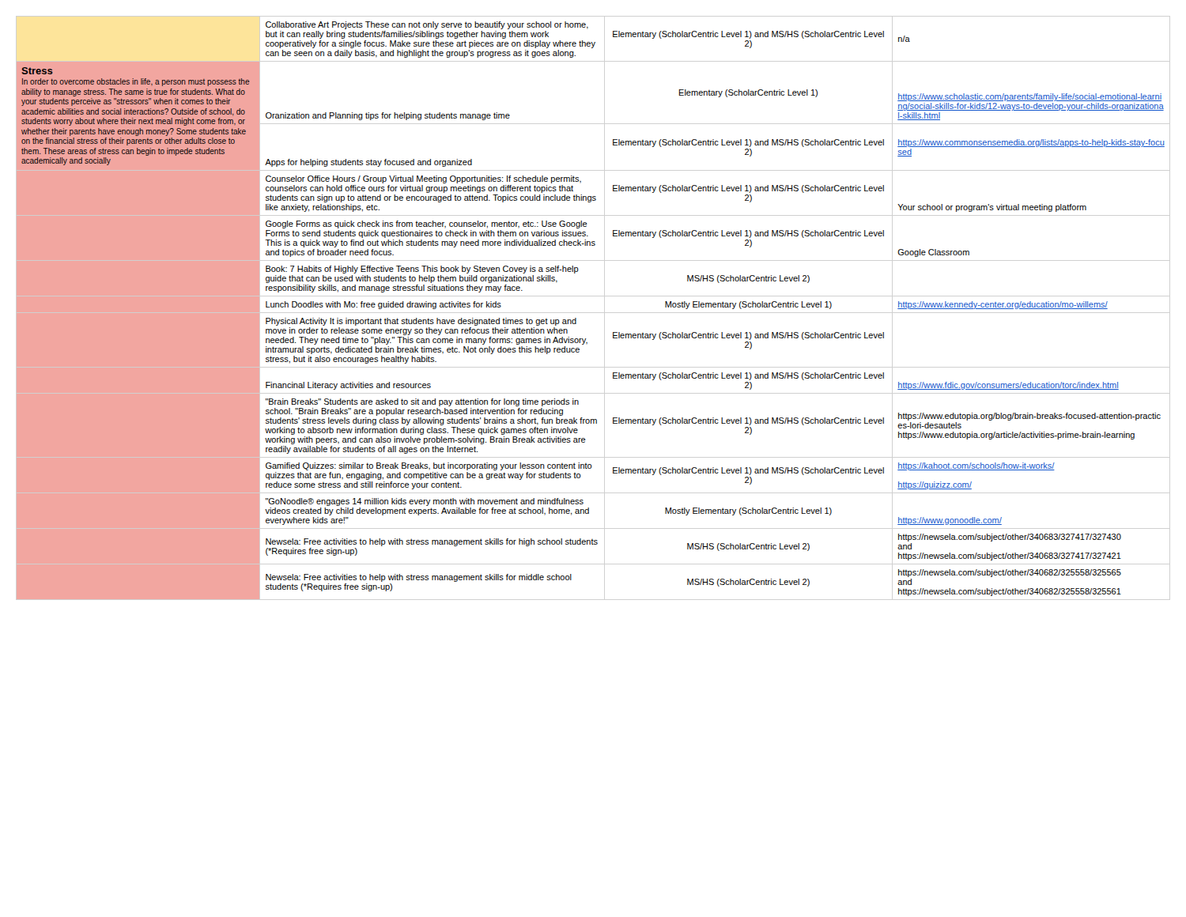| | Collaborative Art Projects These can not only serve to beautify your school or home, but it can really bring students/families/siblings together having them work cooperatively for a single focus. Make sure these art pieces are on display where they can be seen on a daily basis, and highlight the group's progress as it goes along. | Elementary (ScholarCentric Level 1) and MS/HS (ScholarCentric Level 2) | n/a |
| Stress In order to overcome obstacles in life, a person must possess the ability to manage stress. The same is true for students. What do your students perceive as "stressors" when it comes to their academic abilities and social interactions? Outside of school, do students worry about where their next meal might come from, or whether their parents have enough money? Some students take on the financial stress of their parents or other adults close to them. These areas of stress can begin to impede students academically and socially | Oranization and Planning tips for helping students manage time | Elementary (ScholarCentric Level 1) | https://www.scholastic.com/parents/family-life/social-emotional-learning/social-skills-for-kids/12-ways-to-develop-your-childs-organizational-skills.html |
| Apps for helping students stay focused and organized | Elementary (ScholarCentric Level 1) and MS/HS (ScholarCentric Level 2) | https://www.commonsensemedia.org/lists/apps-to-help-kids-stay-focused |
| | Counselor Office Hours / Group Virtual Meeting Opportunities: If schedule permits, counselors can hold office ours for virtual group meetings on different topics that students can sign up to attend or be encouraged to attend. Topics could include things like anxiety, relationships, etc. | Elementary (ScholarCentric Level 1) and MS/HS (ScholarCentric Level 2) | Your school or program's virtual meeting platform |
| | Google Forms as quick check ins from teacher, counselor, mentor, etc.: Use Google Forms to send students quick questionaires to check in with them on various issues. This is a quick way to find out which students may need more individualized check-ins and topics of broader need focus. | Elementary (ScholarCentric Level 1) and MS/HS (ScholarCentric Level 2) | Google Classroom |
| | Book: 7 Habits of Highly Effective Teens This book by Steven Covey is a self-help guide that can be used with students to help them build organizational skills, responsibility skills, and manage stressful situations they may face. | MS/HS (ScholarCentric Level 2) | |
| | Lunch Doodles with Mo: free guided drawing activites for kids | Mostly Elementary (ScholarCentric Level 1) | https://www.kennedy-center.org/education/mo-willems/ |
| | Physical Activity It is important that students have designated times to get up and move in order to release some energy so they can refocus their attention when needed. They need time to "play." This can come in many forms: games in Advisory, intramural sports, dedicated brain break times, etc. Not only does this help reduce stress, but it also encourages healthy habits. | Elementary (ScholarCentric Level 1) and MS/HS (ScholarCentric Level 2) | |
| | Financinal Literacy activities and resources | Elementary (ScholarCentric Level 1) and MS/HS (ScholarCentric Level 2) | https://www.fdic.gov/consumers/education/torc/index.html |
| | "Brain Breaks" Students are asked to sit and pay attention for long time periods in school. "Brain Breaks" are a popular research-based intervention for reducing students' stress levels during class by allowing students' brains a short, fun break from working to absorb new information during class. These quick games often involve working with peers, and can also involve problem-solving. Brain Break activities are readily available for students of all ages on the Internet. | Elementary (ScholarCentric Level 1) and MS/HS (ScholarCentric Level 2) | https://www.edutopia.org/blog/brain-breaks-focused-attention-practices-lori-desautels https://www.edutopia.org/article/activities-prime-brain-learning |
| | Gamified Quizzes: similar to Break Breaks, but incorporating your lesson content into quizzes that are fun, engaging, and competitive can be a great way for students to reduce some stress and still reinforce your content. | Elementary (ScholarCentric Level 1) and MS/HS (ScholarCentric Level 2) | https://kahoot.com/schools/how-it-works/ https://quizizz.com/ |
| | "GoNoodle® engages 14 million kids every month with movement and mindfulness videos created by child development experts. Available for free at school, home, and everywhere kids are!" | Mostly Elementary (ScholarCentric Level 1) | https://www.gonoodle.com/ |
| | Newsela: Free activities to help with stress management skills for high school students (*Requires free sign-up) | MS/HS (ScholarCentric Level 2) | https://newsela.com/subject/other/340683/327417/327430 and https://newsela.com/subject/other/340683/327417/327421 |
| | Newsela: Free activities to help with stress management skills for middle school students (*Requires free sign-up) | MS/HS (ScholarCentric Level 2) | https://newsela.com/subject/other/340682/325558/325565 and https://newsela.com/subject/other/340682/325558/325561 |